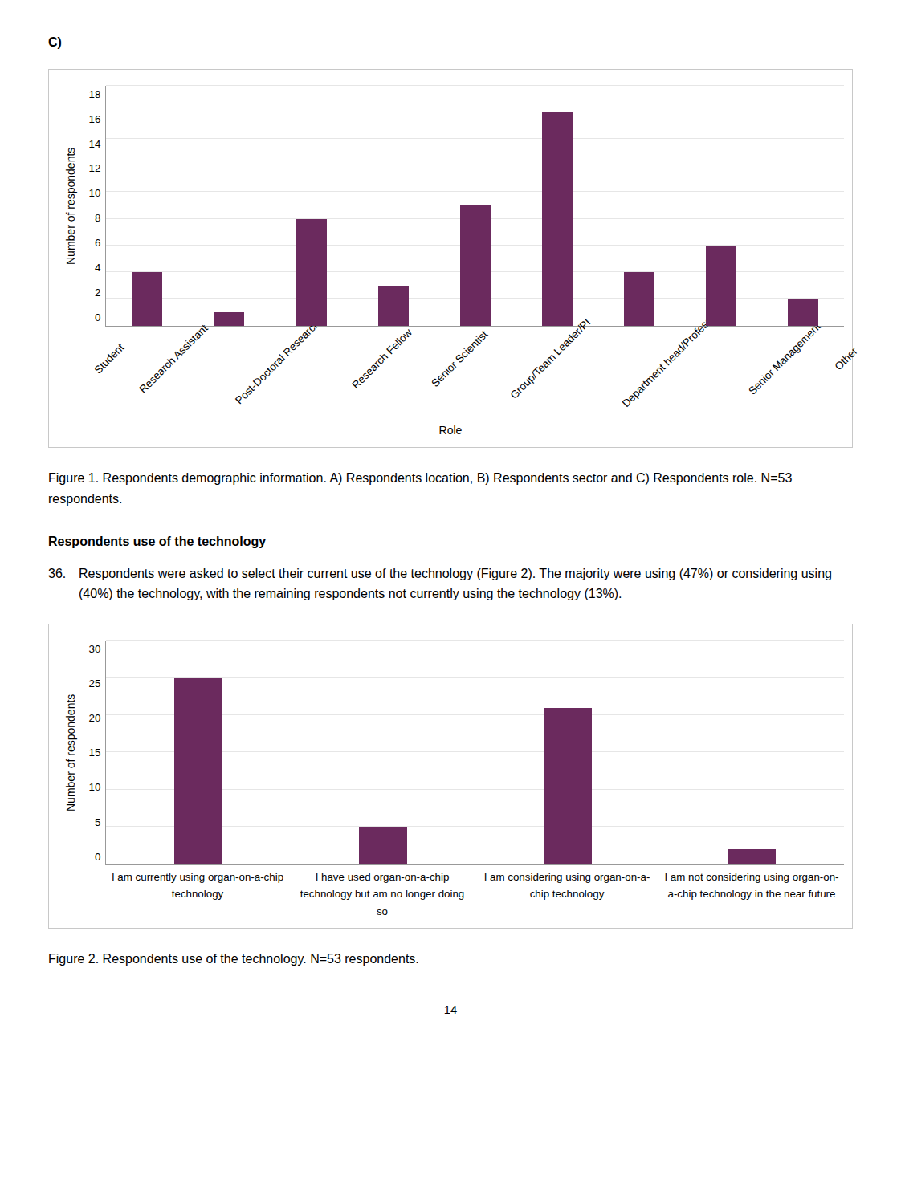C)
Number of respondents
181614121086420
Student
Research Assistant
Post-Doctoral Researcher
Research Fellow
Senior Scientist
Group/Team Leader/PI
Department head/Professor
Senior Management
Other
Role
Figure 1. Respondents demographic information. A) Respondents location, B) Respondents sector and C) Respondents role. N=53 respondents.
Respondents use of the technology
36. Respondents were asked to select their current use of the technology (Figure 2). The majority were using (47%) or considering using (40%) the technology, with the remaining respondents not currently using the technology (13%).
Number of respondents
302520151050
I am currently using organ-on-a-chip technology
I have used organ-on-a-chip technology but am no longer doing so
I am considering using organ-on-a-chip technology
I am not considering using organ-on-a-chip technology in the near future
Figure 2. Respondents use of the technology. N=53 respondents.
14